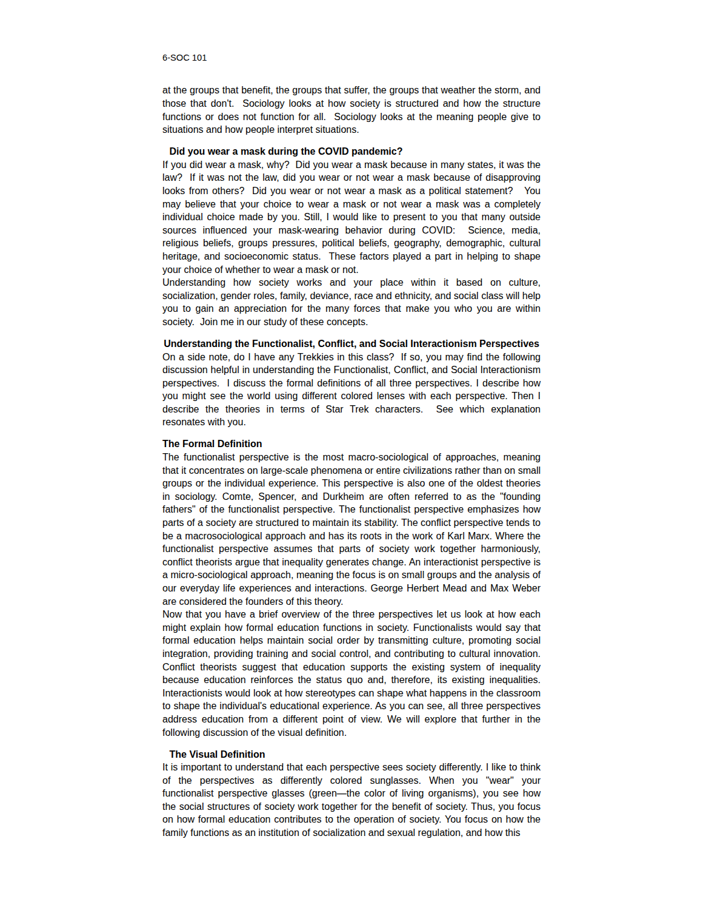6-SOC 101
at the groups that benefit, the groups that suffer, the groups that weather the storm, and those that don't. Sociology looks at how society is structured and how the structure functions or does not function for all. Sociology looks at the meaning people give to situations and how people interpret situations.
Did you wear a mask during the COVID pandemic?
If you did wear a mask, why? Did you wear a mask because in many states, it was the law? If it was not the law, did you wear or not wear a mask because of disapproving looks from others? Did you wear or not wear a mask as a political statement? You may believe that your choice to wear a mask or not wear a mask was a completely individual choice made by you. Still, I would like to present to you that many outside sources influenced your mask-wearing behavior during COVID: Science, media, religious beliefs, groups pressures, political beliefs, geography, demographic, cultural heritage, and socioeconomic status. These factors played a part in helping to shape your choice of whether to wear a mask or not.
Understanding how society works and your place within it based on culture, socialization, gender roles, family, deviance, race and ethnicity, and social class will help you to gain an appreciation for the many forces that make you who you are within society. Join me in our study of these concepts.
Understanding the Functionalist, Conflict, and Social Interactionism Perspectives
On a side note, do I have any Trekkies in this class? If so, you may find the following discussion helpful in understanding the Functionalist, Conflict, and Social Interactionism perspectives. I discuss the formal definitions of all three perspectives. I describe how you might see the world using different colored lenses with each perspective. Then I describe the theories in terms of Star Trek characters. See which explanation resonates with you.
The Formal Definition
The functionalist perspective is the most macro-sociological of approaches, meaning that it concentrates on large-scale phenomena or entire civilizations rather than on small groups or the individual experience. This perspective is also one of the oldest theories in sociology. Comte, Spencer, and Durkheim are often referred to as the "founding fathers" of the functionalist perspective. The functionalist perspective emphasizes how parts of a society are structured to maintain its stability. The conflict perspective tends to be a macrosociological approach and has its roots in the work of Karl Marx. Where the functionalist perspective assumes that parts of society work together harmoniously, conflict theorists argue that inequality generates change. An interactionist perspective is a micro-sociological approach, meaning the focus is on small groups and the analysis of our everyday life experiences and interactions. George Herbert Mead and Max Weber are considered the founders of this theory.
Now that you have a brief overview of the three perspectives let us look at how each might explain how formal education functions in society. Functionalists would say that formal education helps maintain social order by transmitting culture, promoting social integration, providing training and social control, and contributing to cultural innovation. Conflict theorists suggest that education supports the existing system of inequality because education reinforces the status quo and, therefore, its existing inequalities. Interactionists would look at how stereotypes can shape what happens in the classroom to shape the individual's educational experience. As you can see, all three perspectives address education from a different point of view. We will explore that further in the following discussion of the visual definition.
The Visual Definition
It is important to understand that each perspective sees society differently. I like to think of the perspectives as differently colored sunglasses. When you "wear" your functionalist perspective glasses (green—the color of living organisms), you see how the social structures of society work together for the benefit of society. Thus, you focus on how formal education contributes to the operation of society. You focus on how the family functions as an institution of socialization and sexual regulation, and how this